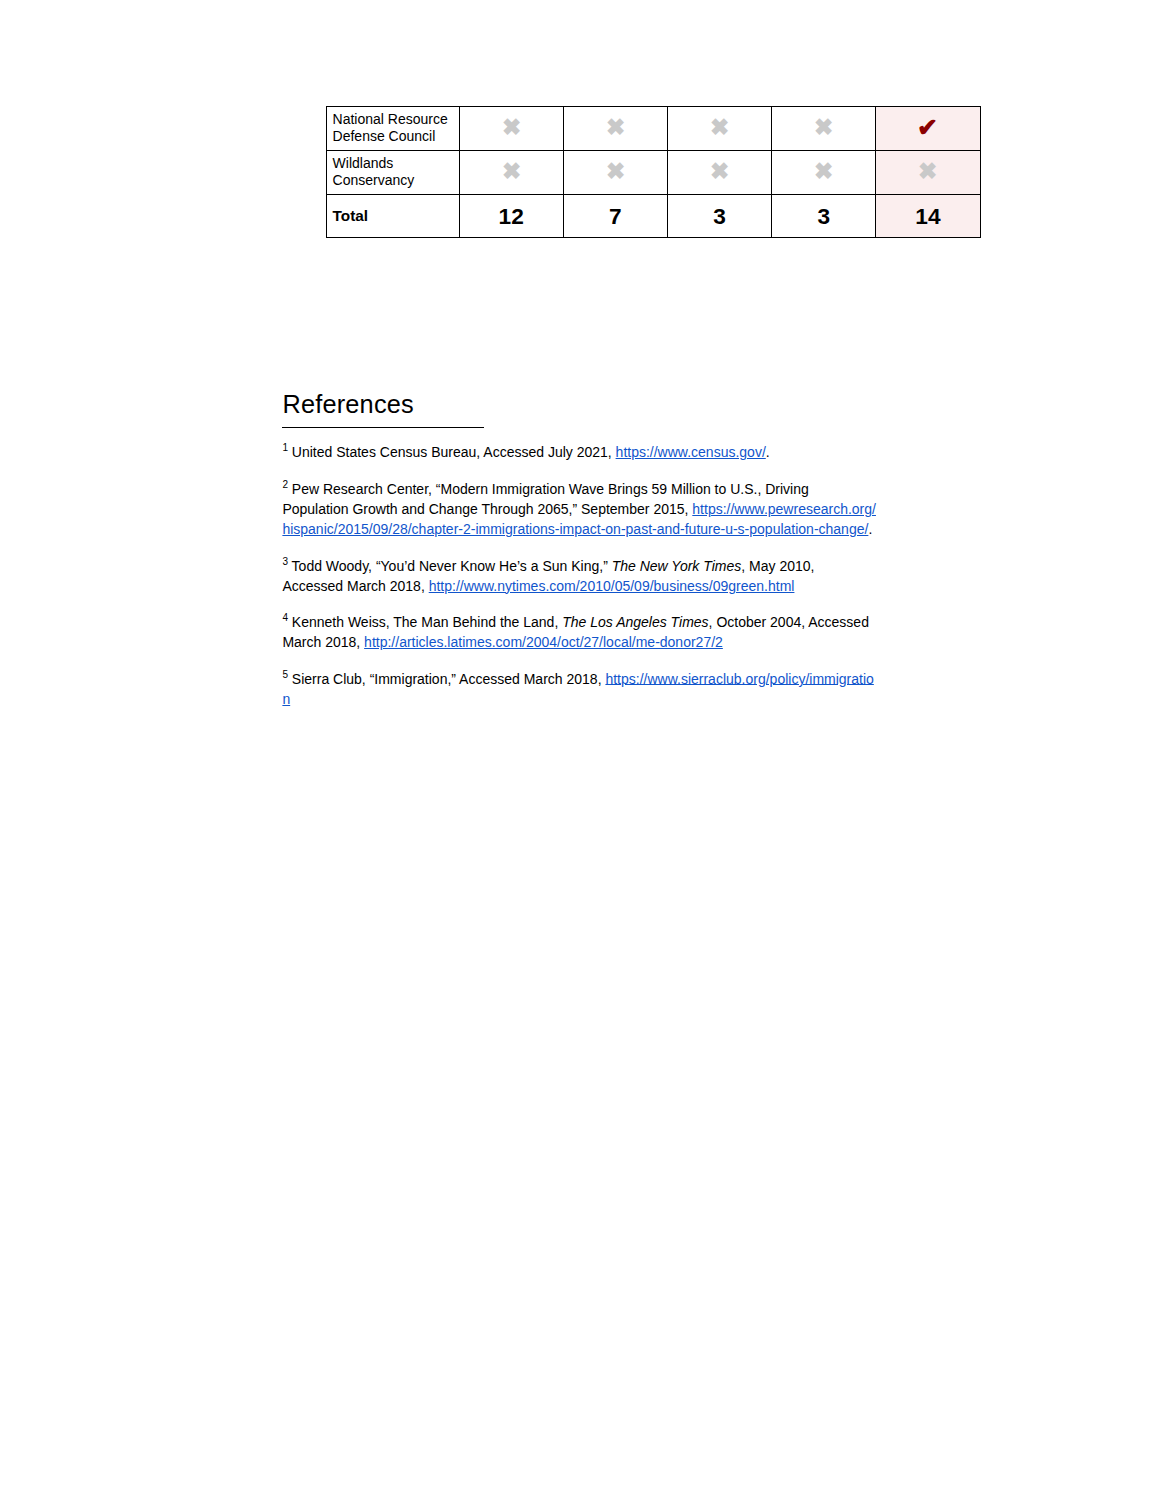| National Resource Defense Council | ✖ | ✖ | ✖ | ✖ | ✔ |
| Wildlands Conservancy | ✖ | ✖ | ✖ | ✖ | ✖ |
| Total | 12 | 7 | 3 | 3 | 14 |
References
1 United States Census Bureau, Accessed July 2021, https://www.census.gov/.
2 Pew Research Center, “Modern Immigration Wave Brings 59 Million to U.S., Driving Population Growth and Change Through 2065,” September 2015, https://www.pewresearch.org/hispanic/2015/09/28/chapter-2-immigrations-impact-on-past-and-future-u-s-population-change/.
3 Todd Woody, “You’d Never Know He’s a Sun King,” The New York Times, May 2010, Accessed March 2018, http://www.nytimes.com/2010/05/09/business/09green.html
4 Kenneth Weiss, The Man Behind the Land, The Los Angeles Times, October 2004, Accessed March 2018, http://articles.latimes.com/2004/oct/27/local/me-donor27/2
5 Sierra Club, “Immigration,” Accessed March 2018, https://www.sierraclub.org/policy/immigration